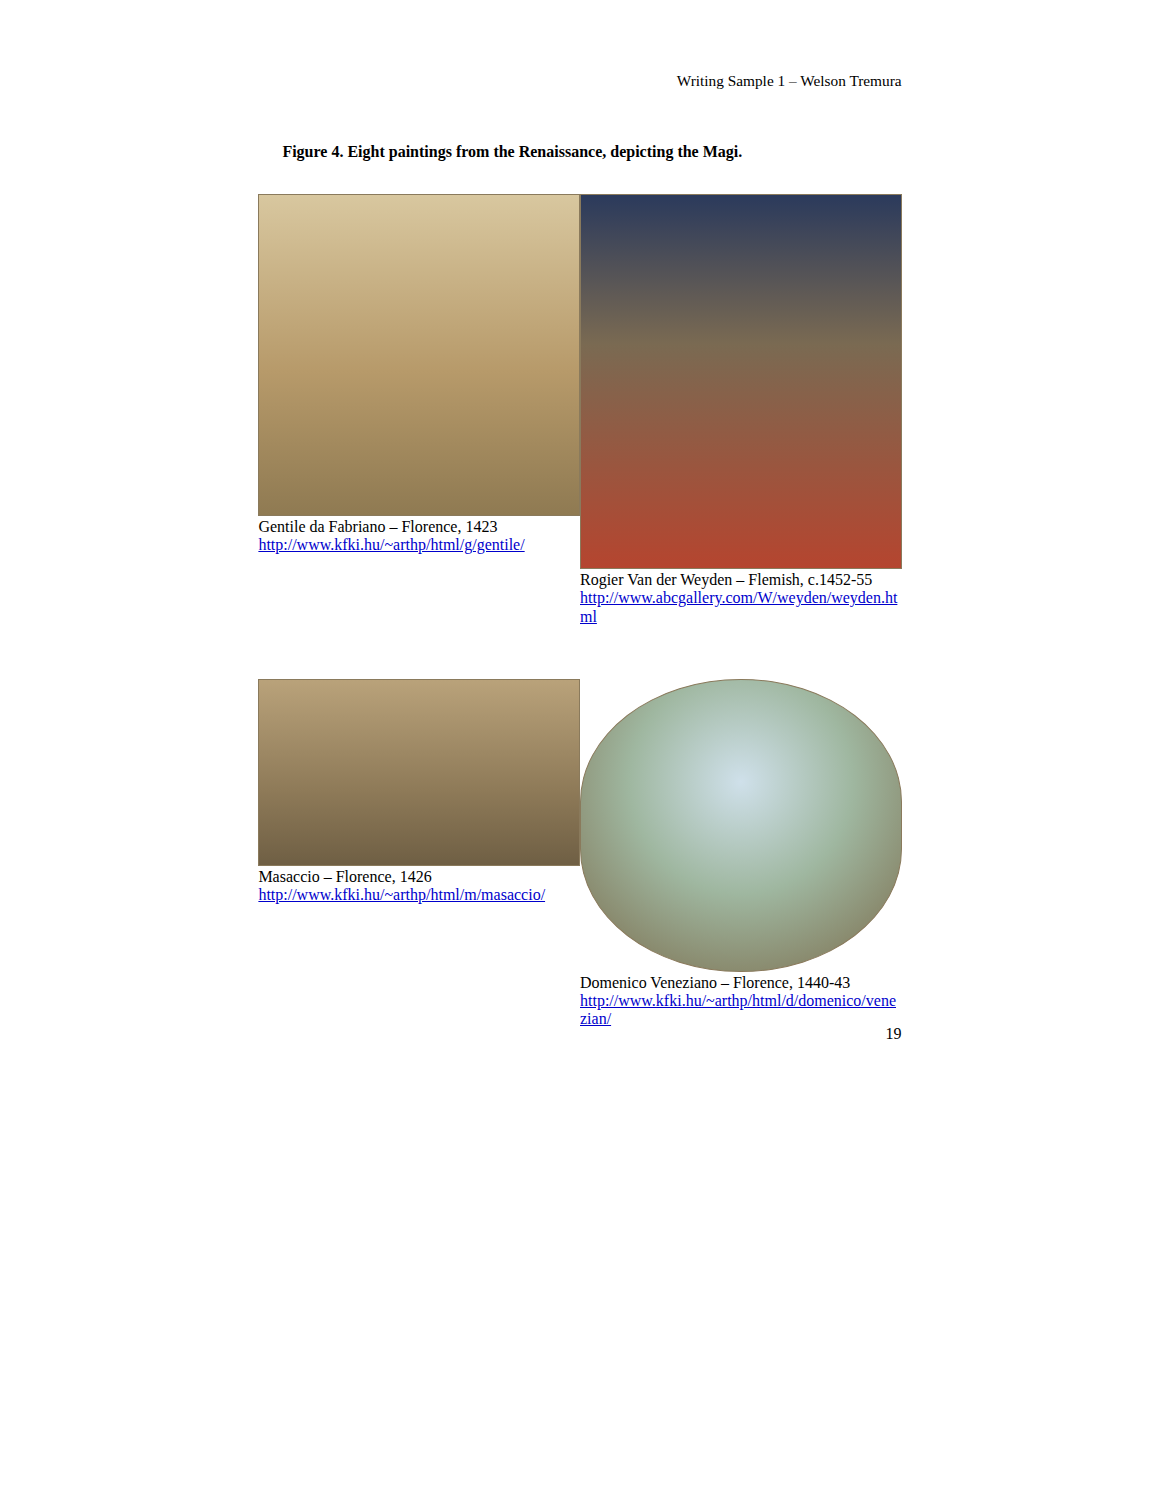Writing Sample 1 – Welson Tremura
Figure 4. Eight paintings from the Renaissance, depicting the Magi.
| Gentile da Fabriano – Florence, 1423 http://www.kfki.hu/~arthp/html/g/gentile/ | Rogier Van der Weyden – Flemish, c.1452-55 http://www.abcgallery.com/W/weyden/weyden.html |
| Masaccio – Florence, 1426 http://www.kfki.hu/~arthp/html/m/masaccio/ | Domenico Veneziano – Florence, 1440-43 http://www.kfki.hu/~arthp/html/d/domenico/venezian/ |
19